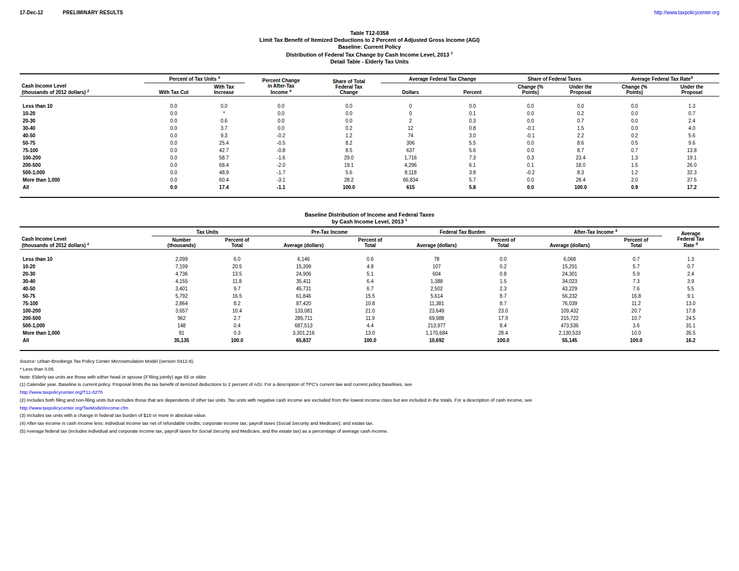17-Dec-12 PRELIMINARY RESULTS
http://www.taxpolicycenter.org
Table T12-0358
Limit Tax Benefit of Itemized Deductions to 2 Percent of Adjusted Gross Income (AGI)
Baseline: Current Policy
Distribution of Federal Tax Change by Cash Income Level, 2013 1
Detail Table - Elderly Tax Units
| Cash Income Level (thousands of 2012 dollars) 2 | Percent of Tax Units 3 | Percent Change in After-Tax Income 4 | Share of Total Federal Tax Change | Average Federal Tax Change | Share of Federal Taxes | Average Federal Tax Rate 5 |
| --- | --- | --- | --- | --- | --- | --- |
| With Tax Cut | With Tax Increase | Dollars | Percent | Change (% Points) | Under the Proposal | Change (% Points) | Under the Proposal |
| Less than 10 | 0.0 | 0.0 | 0.0 | 0.0 | 0 | 0.0 | 0.0 | 0.0 | 0.0 | 1.3 |
| 10-20 | 0.0 | * | 0.0 | 0.0 | 0 | 0.1 | 0.0 | 0.2 | 0.0 | 0.7 |
| 20-30 | 0.0 | 0.6 | 0.0 | 0.0 | 2 | 0.3 | 0.0 | 0.7 | 0.0 | 2.4 |
| 30-40 | 0.0 | 3.7 | 0.0 | 0.2 | 12 | 0.8 | -0.1 | 1.5 | 0.0 | 4.0 |
| 40-50 | 0.0 | 9.3 | -0.2 | 1.2 | 74 | 3.0 | -0.1 | 2.2 | 0.2 | 5.6 |
| 50-75 | 0.0 | 25.4 | -0.5 | 8.2 | 306 | 5.5 | 0.0 | 8.6 | 0.5 | 9.6 |
| 75-100 | 0.0 | 42.7 | -0.8 | 8.5 | 637 | 5.6 | 0.0 | 8.7 | 0.7 | 13.8 |
| 100-200 | 0.0 | 58.7 | -1.6 | 29.0 | 1,716 | 7.3 | 0.3 | 23.4 | 1.3 | 19.1 |
| 200-500 | 0.0 | 68.4 | -2.0 | 19.1 | 4,296 | 6.1 | 0.1 | 18.0 | 1.5 | 26.0 |
| 500-1,000 | 0.0 | 48.9 | -1.7 | 5.6 | 8,118 | 3.8 | -0.2 | 8.3 | 1.2 | 32.3 |
| More than 1,000 | 0.0 | 60.4 | -3.1 | 28.2 | 66,834 | 5.7 | 0.0 | 28.4 | 2.0 | 37.5 |
| All | 0.0 | 17.4 | -1.1 | 100.0 | 615 | 5.8 | 0.0 | 100.0 | 0.9 | 17.2 |
Baseline Distribution of Income and Federal Taxes
by Cash Income Level, 2013 1
| Cash Income Level (thousands of 2012 dollars) 2 | Tax Units | Pre-Tax Income | Federal Tax Burden | After-Tax Income 4 | Average Federal Tax Rate 5 |
| --- | --- | --- | --- | --- | --- |
| Number (thousands) | Percent of Total | Average (dollars) | Percent of Total | Average (dollars) | Percent of Total | Average (dollars) | Percent of Total |
| Less than 10 | 2,099 | 6.0 | 6,146 | 0.6 | 78 | 0.0 | 6,068 | 0.7 | 1.3 |
| 10-20 | 7,199 | 20.5 | 15,399 | 4.8 | 107 | 0.2 | 15,291 | 5.7 | 0.7 |
| 20-30 | 4,736 | 13.5 | 24,906 | 5.1 | 604 | 0.8 | 24,301 | 5.9 | 2.4 |
| 30-40 | 4,155 | 11.8 | 35,411 | 6.4 | 1,388 | 1.5 | 34,023 | 7.3 | 3.9 |
| 40-50 | 3,401 | 9.7 | 45,731 | 6.7 | 2,502 | 2.3 | 43,229 | 7.6 | 5.5 |
| 50-75 | 5,792 | 16.5 | 61,846 | 15.5 | 5,614 | 8.7 | 56,232 | 16.8 | 9.1 |
| 75-100 | 2,864 | 8.2 | 87,420 | 10.8 | 11,381 | 8.7 | 76,039 | 11.2 | 13.0 |
| 100-200 | 3,657 | 10.4 | 133,081 | 21.0 | 23,649 | 23.0 | 109,432 | 20.7 | 17.8 |
| 200-500 | 962 | 2.7 | 285,711 | 11.9 | 69,988 | 17.9 | 215,722 | 10.7 | 24.5 |
| 500-1,000 | 148 | 0.4 | 687,513 | 4.4 | 213,977 | 8.4 | 473,536 | 3.6 | 31.1 |
| More than 1,000 | 91 | 0.3 | 3,301,216 | 13.0 | 1,170,684 | 28.4 | 2,130,533 | 10.0 | 35.5 |
| All | 35,135 | 100.0 | 65,837 | 100.0 | 10,692 | 100.0 | 55,145 | 100.0 | 16.2 |
Source: Urban-Brookings Tax Policy Center Microsimulation Model (version 0412-8).
* Less than 0.05
Note: Elderly tax units are those with either head or spouse (if filing jointly) age 65 or older.
(1) Calendar year. Baseline is current policy. Proposal limits the tax benefit of itemized deductions to 2 percent of AGI. For a description of TPC's current law and current policy baselines, see
http://www.taxpolicycenter.org/T11-0270
(2) Includes both filing and non-filing units but excludes those that are dependents of other tax units. Tax units with negative cash income are excluded from the lowest income class but are included in the totals. For a description of cash income, see
http://www.taxpolicycenter.org/TaxModel/income.cfm
(3) Includes tax units with a change in federal tax burden of $10 or more in absolute value.
(4) After-tax income is cash income less: individual income tax net of refundable credits; corporate income tax; payroll taxes (Social Security and Medicare); and estate tax.
(5) Average federal tax (includes individual and corporate income tax, payroll taxes for Social Security and Medicare, and the estate tax) as a percentage of average cash income.